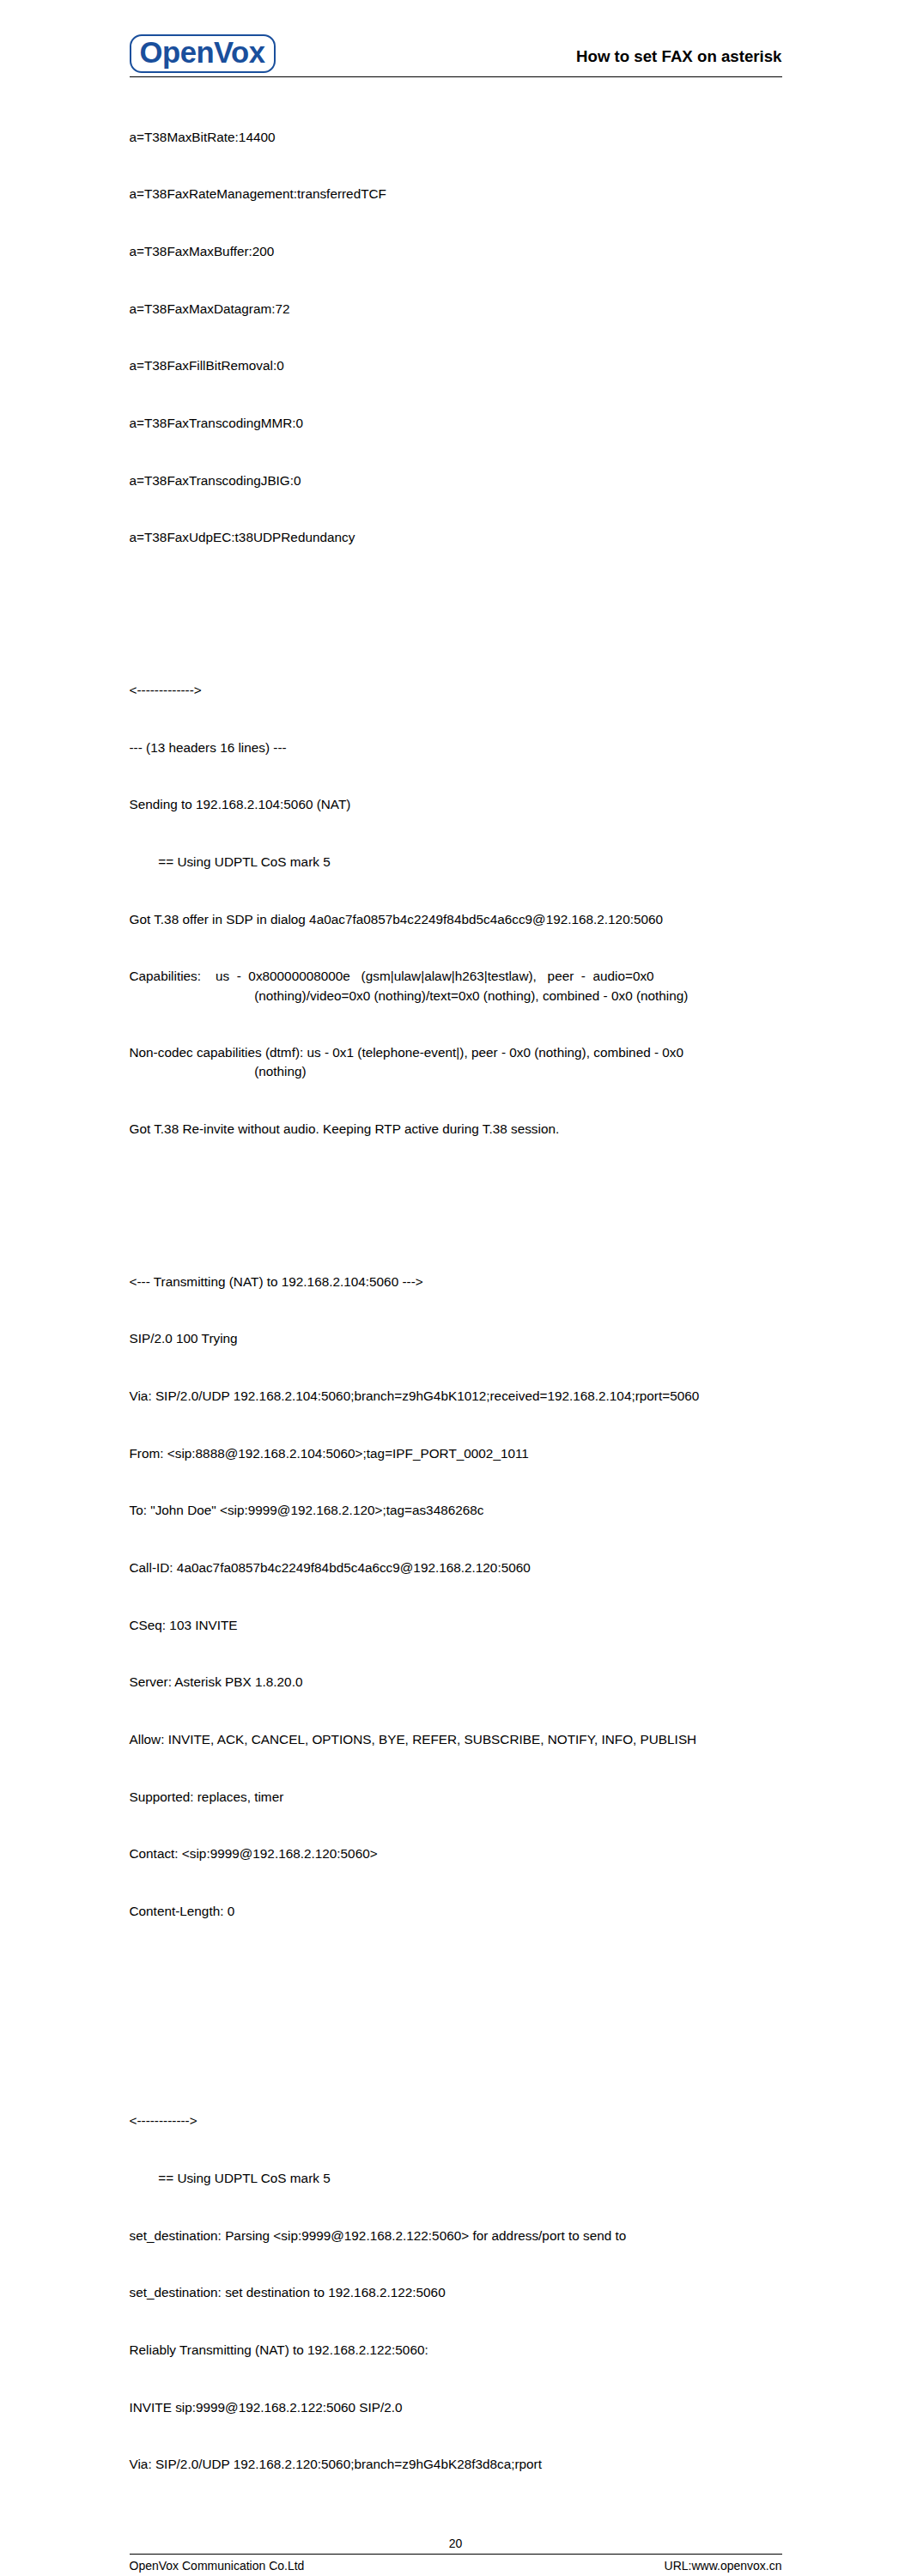Open Vox
How to set FAX on asterisk
a=T38MaxBitRate:14400
a=T38FaxRateManagement:transferredTCF
a=T38FaxMaxBuffer:200
a=T38FaxMaxDatagram:72
a=T38FaxFillBitRemoval:0
a=T38FaxTranscodingMMR:0
a=T38FaxTranscodingJBIG:0
a=T38FaxUdpEC:t38UDPRedundancy
<------------->
--- (13 headers 16 lines) ---
Sending to 192.168.2.104:5060 (NAT)
== Using UDPTL CoS mark 5
Got T.38 offer in SDP in dialog 4a0ac7fa0857b4c2249f84bd5c4a6cc9@192.168.2.120:5060
Capabilities: us - 0x80000008000e (gsm|ulaw|alaw|h263|testlaw), peer - audio=0x0(nothing)/video=0x0 (nothing)/text=0x0 (nothing), combined - 0x0 (nothing)
Non-codec capabilities (dtmf): us - 0x1 (telephone-event|), peer - 0x0 (nothing), combined - 0x0(nothing)
Got T.38 Re-invite without audio. Keeping RTP active during T.38 session.
<--- Transmitting (NAT) to 192.168.2.104:5060 --->
SIP/2.0 100 Trying
Via: SIP/2.0/UDP 192.168.2.104:5060;branch=z9hG4bK1012;received=192.168.2.104;rport=5060
From: <sip:8888@192.168.2.104:5060>;tag=IPF_PORT_0002_1011
To: "John Doe" <sip:9999@192.168.2.120>;tag=as3486268c
Call-ID: 4a0ac7fa0857b4c2249f84bd5c4a6cc9@192.168.2.120:5060
CSeq: 103 INVITE
Server: Asterisk PBX 1.8.20.0
Allow: INVITE, ACK, CANCEL, OPTIONS, BYE, REFER, SUBSCRIBE, NOTIFY, INFO, PUBLISH
Supported: replaces, timer
Contact: <sip:9999@192.168.2.120:5060>
Content-Length: 0
<------------>
== Using UDPTL CoS mark 5
set_destination: Parsing <sip:9999@192.168.2.122:5060> for address/port to send to
set_destination: set destination to 192.168.2.122:5060
Reliably Transmitting (NAT) to 192.168.2.122:5060:
INVITE sip:9999@192.168.2.122:5060 SIP/2.0
Via: SIP/2.0/UDP 192.168.2.120:5060;branch=z9hG4bK28f3d8ca;rport
20
OpenVox Communication Co.Ltd URL:www.openvox.cn